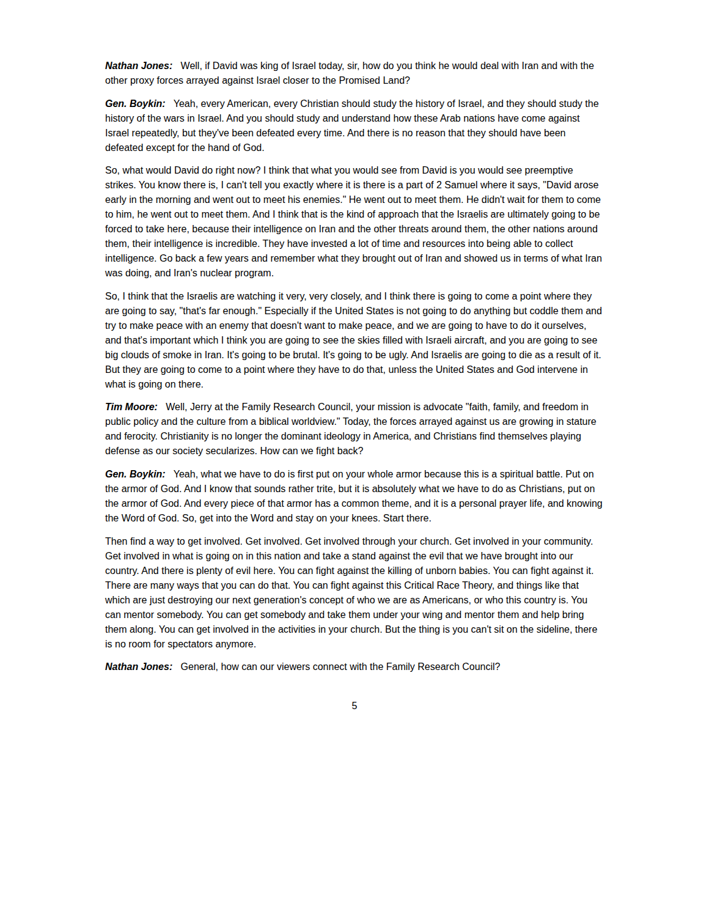Nathan Jones: Well, if David was king of Israel today, sir, how do you think he would deal with Iran and with the other proxy forces arrayed against Israel closer to the Promised Land?
Gen. Boykin: Yeah, every American, every Christian should study the history of Israel, and they should study the history of the wars in Israel. And you should study and understand how these Arab nations have come against Israel repeatedly, but they've been defeated every time. And there is no reason that they should have been defeated except for the hand of God.
So, what would David do right now? I think that what you would see from David is you would see preemptive strikes. You know there is, I can't tell you exactly where it is there is a part of 2 Samuel where it says, "David arose early in the morning and went out to meet his enemies." He went out to meet them. He didn't wait for them to come to him, he went out to meet them. And I think that is the kind of approach that the Israelis are ultimately going to be forced to take here, because their intelligence on Iran and the other threats around them, the other nations around them, their intelligence is incredible. They have invested a lot of time and resources into being able to collect intelligence. Go back a few years and remember what they brought out of Iran and showed us in terms of what Iran was doing, and Iran's nuclear program.
So, I think that the Israelis are watching it very, very closely, and I think there is going to come a point where they are going to say, "that's far enough." Especially if the United States is not going to do anything but coddle them and try to make peace with an enemy that doesn't want to make peace, and we are going to have to do it ourselves, and that's important which I think you are going to see the skies filled with Israeli aircraft, and you are going to see big clouds of smoke in Iran. It's going to be brutal. It's going to be ugly. And Israelis are going to die as a result of it. But they are going to come to a point where they have to do that, unless the United States and God intervene in what is going on there.
Tim Moore: Well, Jerry at the Family Research Council, your mission is advocate "faith, family, and freedom in public policy and the culture from a biblical worldview." Today, the forces arrayed against us are growing in stature and ferocity. Christianity is no longer the dominant ideology in America, and Christians find themselves playing defense as our society secularizes. How can we fight back?
Gen. Boykin: Yeah, what we have to do is first put on your whole armor because this is a spiritual battle. Put on the armor of God. And I know that sounds rather trite, but it is absolutely what we have to do as Christians, put on the armor of God. And every piece of that armor has a common theme, and it is a personal prayer life, and knowing the Word of God. So, get into the Word and stay on your knees. Start there.
Then find a way to get involved. Get involved. Get involved through your church. Get involved in your community. Get involved in what is going on in this nation and take a stand against the evil that we have brought into our country. And there is plenty of evil here. You can fight against the killing of unborn babies. You can fight against it. There are many ways that you can do that. You can fight against this Critical Race Theory, and things like that which are just destroying our next generation's concept of who we are as Americans, or who this country is. You can mentor somebody. You can get somebody and take them under your wing and mentor them and help bring them along. You can get involved in the activities in your church. But the thing is you can't sit on the sideline, there is no room for spectators anymore.
Nathan Jones: General, how can our viewers connect with the Family Research Council?
5